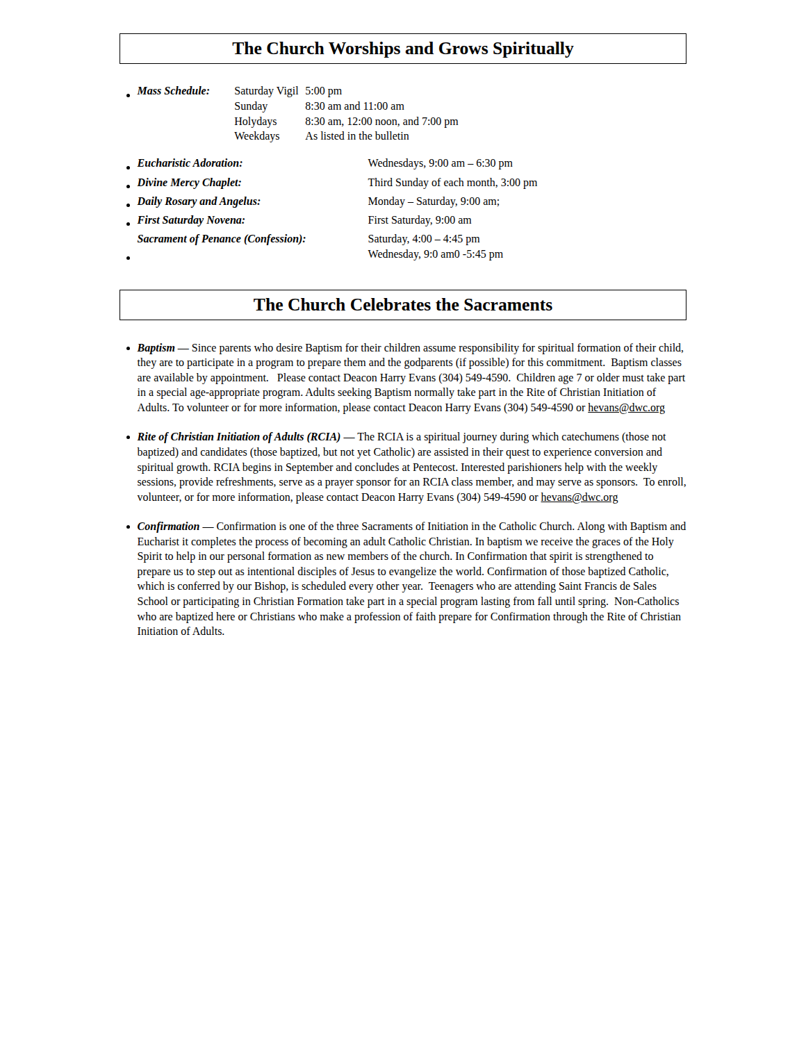The Church Worships and Grows Spiritually
| Mass Schedule : | Saturday Vigil | 5:00 pm |
| | Sunday | 8:30 am and 11:00 am |
| | Holydays | 8:30 am, 12:00 noon, and 7:00 pm |
| | Weekdays | As listed in the bulletin |
| Eucharistic Adoration: | Wednesdays, 9:00 am – 6:30 pm |
| Divine Mercy Chaplet: | Third Sunday of each month, 3:00 pm |
| Daily Rosary and Angelus: | Monday – Saturday, 9:00 am; |
| First Saturday Novena: | First Saturday, 9:00 am |
| Sacrament of Penance (Confession): | Saturday, 4:00 – 4:45 pm Wednesday, 9:0 am0 -5:45 pm |
The Church Celebrates the Sacraments
Baptism — Since parents who desire Baptism for their children assume responsibility for spiritual formation of their child, they are to participate in a program to prepare them and the godparents (if possible) for this commitment. Baptism classes are available by appointment. Please contact Deacon Harry Evans (304) 549-4590. Children age 7 or older must take part in a special age-appropriate program. Adults seeking Baptism normally take part in the Rite of Christian Initiation of Adults. To volunteer or for more information, please contact Deacon Harry Evans (304) 549-4590 or hevans@dwc.org
Rite of Christian Initiation of Adults (RCIA) — The RCIA is a spiritual journey during which catechumens (those not baptized) and candidates (those baptized, but not yet Catholic) are assisted in their quest to experience conversion and spiritual growth. RCIA begins in September and concludes at Pentecost. Interested parishioners help with the weekly sessions, provide refreshments, serve as a prayer sponsor for an RCIA class member, and may serve as sponsors. To enroll, volunteer, or for more information, please contact Deacon Harry Evans (304) 549-4590 or hevans@dwc.org
Confirmation — Confirmation is one of the three Sacraments of Initiation in the Catholic Church. Along with Baptism and Eucharist it completes the process of becoming an adult Catholic Christian. In baptism we receive the graces of the Holy Spirit to help in our personal formation as new members of the church. In Confirmation that spirit is strengthened to prepare us to step out as intentional disciples of Jesus to evangelize the world. Confirmation of those baptized Catholic, which is conferred by our Bishop, is scheduled every other year. Teenagers who are attending Saint Francis de Sales School or participating in Christian Formation take part in a special program lasting from fall until spring. Non-Catholics who are baptized here or Christians who make a profession of faith prepare for Confirmation through the Rite of Christian Initiation of Adults.